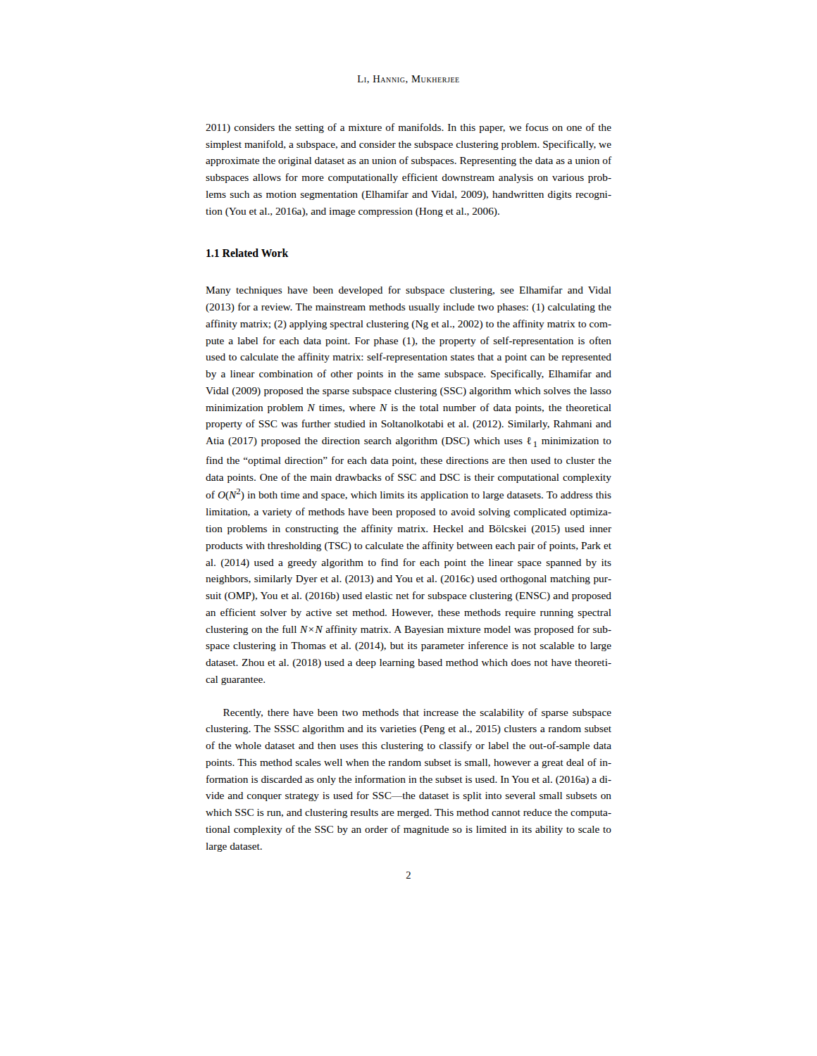Li, Hannig, Mukherjee
2011) considers the setting of a mixture of manifolds. In this paper, we focus on one of the simplest manifold, a subspace, and consider the subspace clustering problem. Specifically, we approximate the original dataset as an union of subspaces. Representing the data as a union of subspaces allows for more computationally efficient downstream analysis on various problems such as motion segmentation (Elhamifar and Vidal, 2009), handwritten digits recognition (You et al., 2016a), and image compression (Hong et al., 2006).
1.1 Related Work
Many techniques have been developed for subspace clustering, see Elhamifar and Vidal (2013) for a review. The mainstream methods usually include two phases: (1) calculating the affinity matrix; (2) applying spectral clustering (Ng et al., 2002) to the affinity matrix to compute a label for each data point. For phase (1), the property of self-representation is often used to calculate the affinity matrix: self-representation states that a point can be represented by a linear combination of other points in the same subspace. Specifically, Elhamifar and Vidal (2009) proposed the sparse subspace clustering (SSC) algorithm which solves the lasso minimization problem N times, where N is the total number of data points, the theoretical property of SSC was further studied in Soltanolkotabi et al. (2012). Similarly, Rahmani and Atia (2017) proposed the direction search algorithm (DSC) which uses ℓ1 minimization to find the “optimal direction” for each data point, these directions are then used to cluster the data points. One of the main drawbacks of SSC and DSC is their computational complexity of O(N2) in both time and space, which limits its application to large datasets. To address this limitation, a variety of methods have been proposed to avoid solving complicated optimization problems in constructing the affinity matrix. Heckel and Bölcskei (2015) used inner products with thresholding (TSC) to calculate the affinity between each pair of points, Park et al. (2014) used a greedy algorithm to find for each point the linear space spanned by its neighbors, similarly Dyer et al. (2013) and You et al. (2016c) used orthogonal matching pursuit (OMP), You et al. (2016b) used elastic net for subspace clustering (ENSC) and proposed an efficient solver by active set method. However, these methods require running spectral clustering on the full N × N affinity matrix. A Bayesian mixture model was proposed for subspace clustering in Thomas et al. (2014), but its parameter inference is not scalable to large dataset. Zhou et al. (2018) used a deep learning based method which does not have theoretical guarantee.
Recently, there have been two methods that increase the scalability of sparse subspace clustering. The SSSC algorithm and its varieties (Peng et al., 2015) clusters a random subset of the whole dataset and then uses this clustering to classify or label the out-of-sample data points. This method scales well when the random subset is small, however a great deal of information is discarded as only the information in the subset is used. In You et al. (2016a) a divide and conquer strategy is used for SSC—the dataset is split into several small subsets on which SSC is run, and clustering results are merged. This method cannot reduce the computational complexity of the SSC by an order of magnitude so is limited in its ability to scale to large dataset.
2